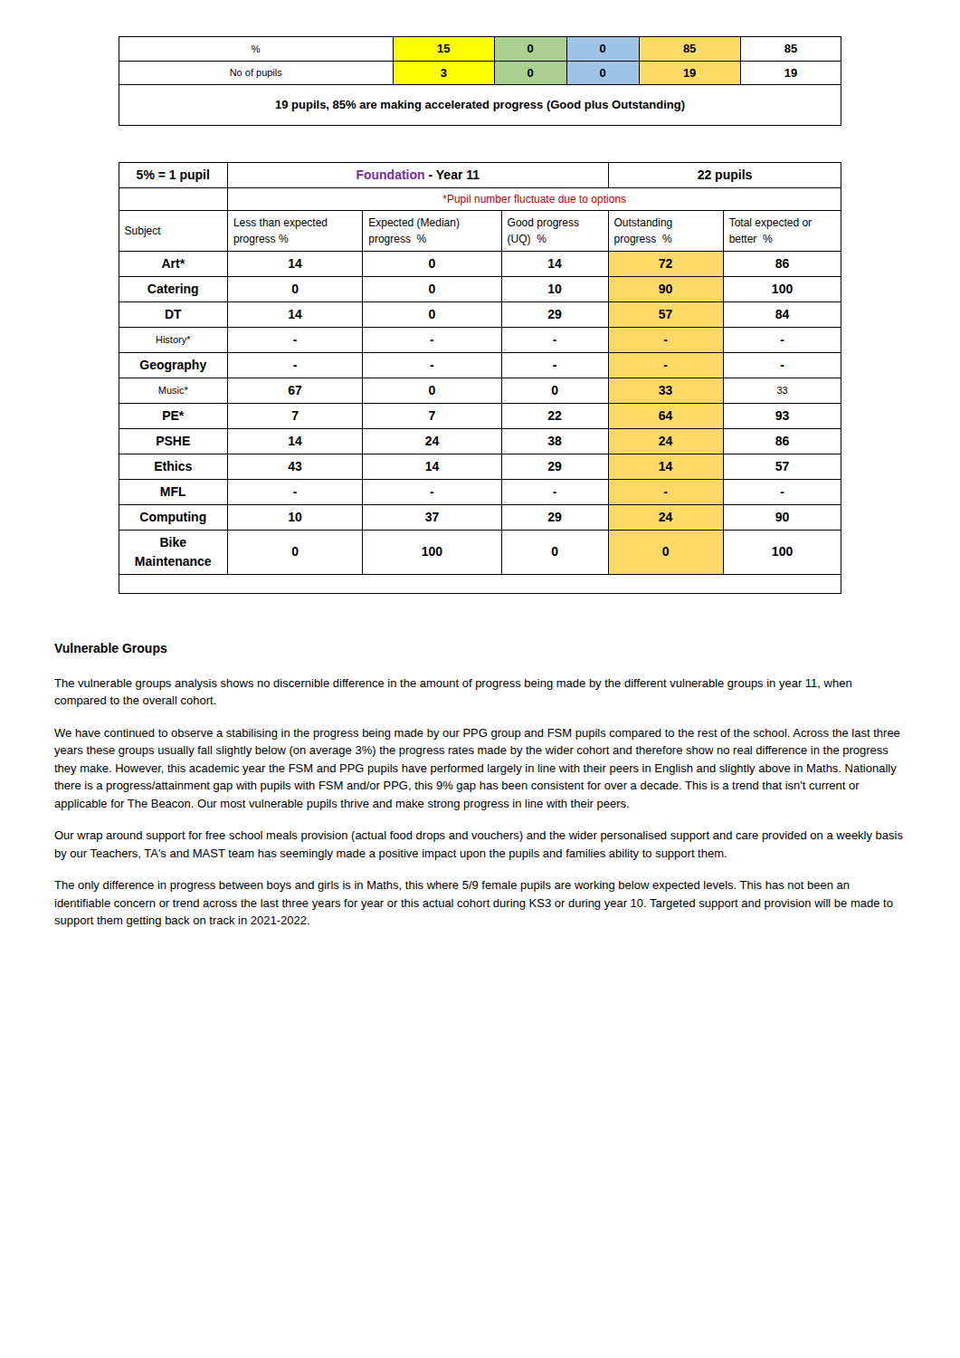| % | 15 | 0 | 0 | 85 | 85 |
| No of pupils | 3 | 0 | 0 | 19 | 19 |
| 19 pupils, 85% are making accelerated progress (Good plus Outstanding) |
| 5% = 1 pupil | Foundation - Year 11 | 22 pupils |
| | *Pupil number fluctuate due to options |
| Subject | Less than expected progress % | Expected (Median) progress % | Good progress (UQ) % | Outstanding progress % | Total expected or better % |
| Art* | 14 | 0 | 14 | 72 | 86 |
| Catering | 0 | 0 | 10 | 90 | 100 |
| DT | 14 | 0 | 29 | 57 | 84 |
| History* | - | - | - | - | - |
| Geography | - | - | - | - | - |
| Music* | 67 | 0 | 0 | 33 | 33 |
| PE* | 7 | 7 | 22 | 64 | 93 |
| PSHE | 14 | 24 | 38 | 24 | 86 |
| Ethics | 43 | 14 | 29 | 14 | 57 |
| MFL | - | - | - | - | - |
| Computing | 10 | 37 | 29 | 24 | 90 |
| Bike Maintenance | 0 | 100 | 0 | 0 | 100 |
Vulnerable Groups
The vulnerable groups analysis shows no discernible difference in the amount of progress being made by the different vulnerable groups in year 11, when compared to the overall cohort.
We have continued to observe a stabilising in the progress being made by our PPG group and FSM pupils compared to the rest of the school. Across the last three years these groups usually fall slightly below (on average 3%) the progress rates made by the wider cohort and therefore show no real difference in the progress they make. However, this academic year the FSM and PPG pupils have performed largely in line with their peers in English and slightly above in Maths. Nationally there is a progress/attainment gap with pupils with FSM and/or PPG, this 9% gap has been consistent for over a decade. This is a trend that isn't current or applicable for The Beacon. Our most vulnerable pupils thrive and make strong progress in line with their peers.
Our wrap around support for free school meals provision (actual food drops and vouchers) and the wider personalised support and care provided on a weekly basis by our Teachers, TA's and MAST team has seemingly made a positive impact upon the pupils and families ability to support them.
The only difference in progress between boys and girls is in Maths, this where 5/9 female pupils are working below expected levels. This has not been an identifiable concern or trend across the last three years for year or this actual cohort during KS3 or during year 10. Targeted support and provision will be made to support them getting back on track in 2021-2022.